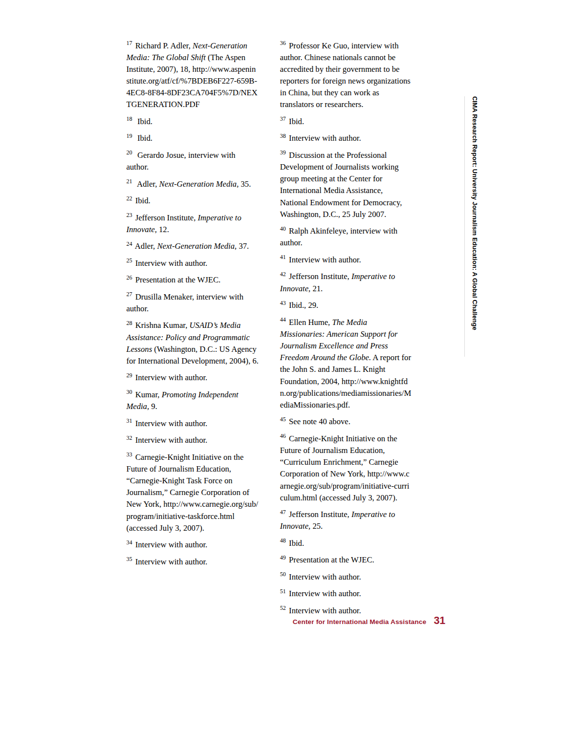CIMA Research Report: University Journalism Education: A Global Challenge
17 Richard P. Adler, Next-Generation Media: The Global Shift (The Aspen Institute, 2007), 18, http://www.aspeninstitute.org/atf/cf/%7BDEB6F227-659B-4EC8-8F84-8DF23CA704F5%7D/NEXTGENERA​TION.PDF
18 Ibid.
19 Ibid.
20 Gerardo Josue, interview with author.
21 Adler, Next-Generation Media, 35.
22 Ibid.
23 Jefferson Institute, Imperative to Innovate, 12.
24 Adler, Next-Generation Media, 37.
25 Interview with author.
26 Presentation at the WJEC.
27 Drusilla Menaker, interview with author.
28 Krishna Kumar, USAID’s Media Assistance: Policy and Programmatic Lessons (Washington, D.C.: US Agency for International Development, 2004), 6.
29 Interview with author.
30 Kumar, Promoting Independent Media, 9.
31 Interview with author.
32 Interview with author.
33 Carnegie-Knight Initiative on the Future of Journalism Education, “Carnegie-Knight Task Force on Journalism,” Carnegie Corporation of New York, http://www.carnegie.org/sub/program/initiative-taskforce.html (accessed July 3, 2007).
34 Interview with author.
35 Interview with author.
36 Professor Ke Guo, interview with author. Chinese nationals cannot be accredited by their government to be reporters for foreign news organizations in China, but they can work as translators or researchers.
37 Ibid.
38 Interview with author.
39 Discussion at the Professional Development of Journalists working group meeting at the Center for International Media Assistance, National Endowment for Democracy, Washington, D.C., 25 July 2007.
40 Ralph Akinfeleye, interview with author.
41 Interview with author.
42 Jefferson Institute, Imperative to Innovate, 21.
43 Ibid., 29.
44 Ellen Hume, The Media Missionaries: American Support for Journalism Excellence and Press Freedom Around the Globe. A report for the John S. and James L. Knight Foundation, 2004, http://www.knightfdn.org/publications/mediamissionaries/Medi​aMissionaries.pdf.
45 See note 40 above.
46 Carnegie-Knight Initiative on the Future of Journalism Education, “Curriculum Enrichment,” Carnegie Corporation of New York, http://www.carnegie.org/sub/program/initiative-curriculum.html (accessed July 3, 2007).
47 Jefferson Institute, Imperative to Innovate, 25.
48 Ibid.
49 Presentation at the WJEC.
50 Interview with author.
51 Interview with author.
52 Interview with author.
Center for International Media Assistance 31